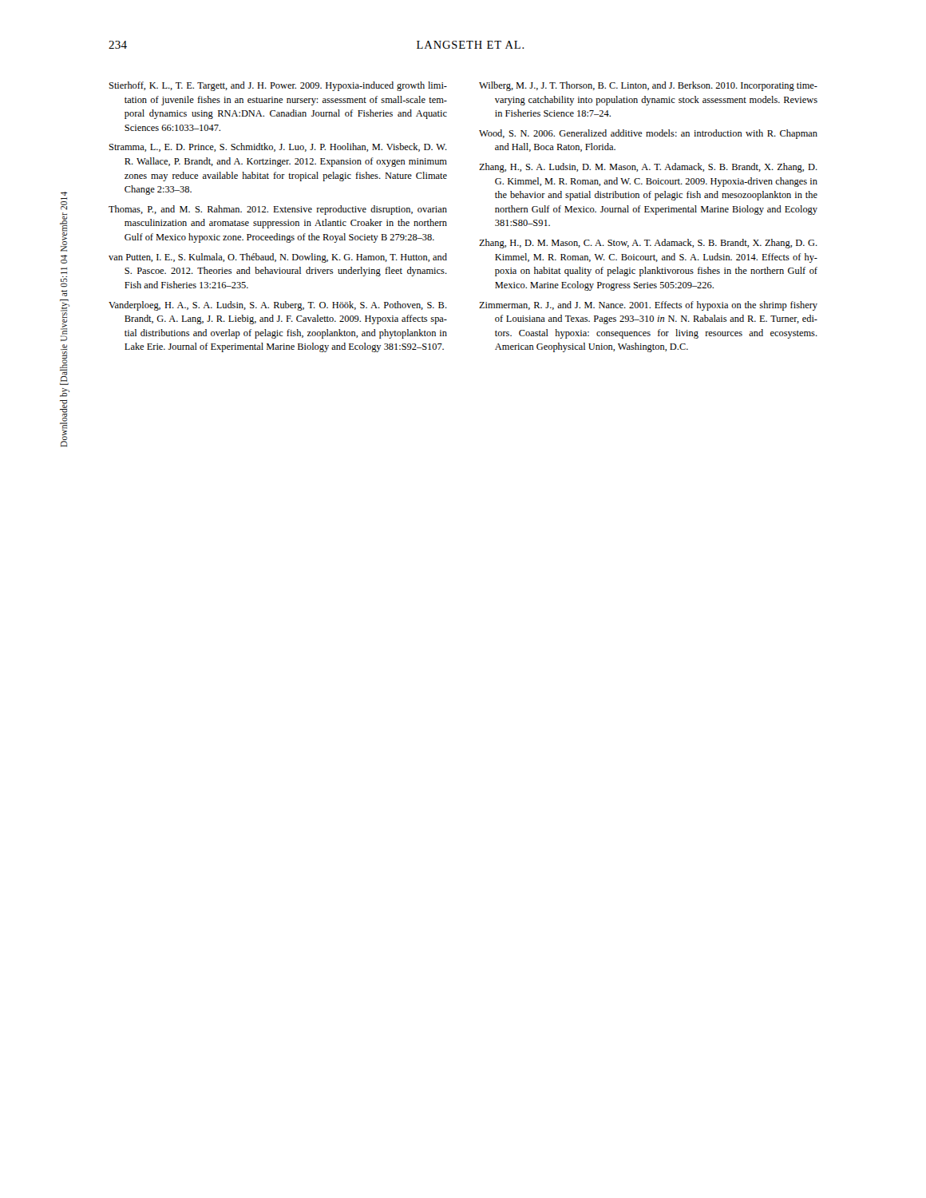234
Langseth et al.
Downloaded by [Dalhousie University] at 05:11 04 November 2014
Stierhoff, K. L., T. E. Targett, and J. H. Power. 2009. Hypoxia-induced growth limitation of juvenile fishes in an estuarine nursery: assessment of small-scale temporal dynamics using RNA:DNA. Canadian Journal of Fisheries and Aquatic Sciences 66:1033–1047.
Stramma, L., E. D. Prince, S. Schmidtko, J. Luo, J. P. Hoolihan, M. Visbeck, D. W. R. Wallace, P. Brandt, and A. Kortzinger. 2012. Expansion of oxygen minimum zones may reduce available habitat for tropical pelagic fishes. Nature Climate Change 2:33–38.
Thomas, P., and M. S. Rahman. 2012. Extensive reproductive disruption, ovarian masculinization and aromatase suppression in Atlantic Croaker in the northern Gulf of Mexico hypoxic zone. Proceedings of the Royal Society B 279:28–38.
van Putten, I. E., S. Kulmala, O. Thébaud, N. Dowling, K. G. Hamon, T. Hutton, and S. Pascoe. 2012. Theories and behavioural drivers underlying fleet dynamics. Fish and Fisheries 13:216–235.
Vanderploeg, H. A., S. A. Ludsin, S. A. Ruberg, T. O. Höök, S. A. Pothoven, S. B. Brandt, G. A. Lang, J. R. Liebig, and J. F. Cavaletto. 2009. Hypoxia affects spatial distributions and overlap of pelagic fish, zooplankton, and phytoplankton in Lake Erie. Journal of Experimental Marine Biology and Ecology 381:S92–S107.
Wilberg, M. J., J. T. Thorson, B. C. Linton, and J. Berkson. 2010. Incorporating time-varying catchability into population dynamic stock assessment models. Reviews in Fisheries Science 18:7–24.
Wood, S. N. 2006. Generalized additive models: an introduction with R. Chapman and Hall, Boca Raton, Florida.
Zhang, H., S. A. Ludsin, D. M. Mason, A. T. Adamack, S. B. Brandt, X. Zhang, D. G. Kimmel, M. R. Roman, and W. C. Boicourt. 2009. Hypoxia-driven changes in the behavior and spatial distribution of pelagic fish and mesozooplankton in the northern Gulf of Mexico. Journal of Experimental Marine Biology and Ecology 381:S80–S91.
Zhang, H., D. M. Mason, C. A. Stow, A. T. Adamack, S. B. Brandt, X. Zhang, D. G. Kimmel, M. R. Roman, W. C. Boicourt, and S. A. Ludsin. 2014. Effects of hypoxia on habitat quality of pelagic planktivorous fishes in the northern Gulf of Mexico. Marine Ecology Progress Series 505:209–226.
Zimmerman, R. J., and J. M. Nance. 2001. Effects of hypoxia on the shrimp fishery of Louisiana and Texas. Pages 293–310 in N. N. Rabalais and R. E. Turner, editors. Coastal hypoxia: consequences for living resources and ecosystems. American Geophysical Union, Washington, D.C.